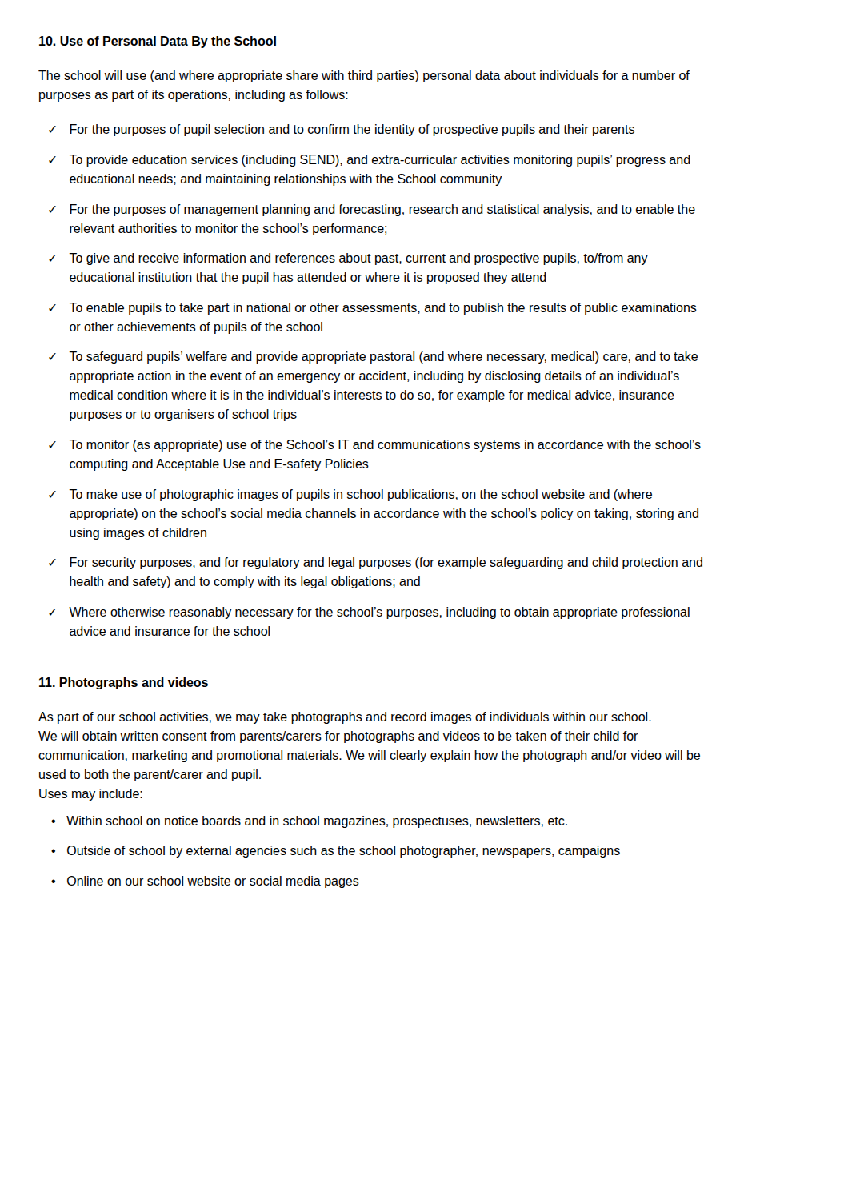10. Use of Personal Data By the School
The school will use (and where appropriate share with third parties) personal data about individuals for a number of purposes as part of its operations, including as follows:
For the purposes of pupil selection and to confirm the identity of prospective pupils and their parents
To provide education services (including SEND), and extra-curricular activities monitoring pupils’ progress and educational needs; and maintaining relationships with the School community
For the purposes of management planning and forecasting, research and statistical analysis, and to enable the relevant authorities to monitor the school’s performance;
To give and receive information and references about past, current and prospective pupils, to/from any educational institution that the pupil has attended or where it is proposed they attend
To enable pupils to take part in national or other assessments, and to publish the results of public examinations or other achievements of pupils of the school
To safeguard pupils’ welfare and provide appropriate pastoral (and where necessary, medical) care, and to take appropriate action in the event of an emergency or accident, including by disclosing details of an individual’s medical condition where it is in the individual’s interests to do so, for example for medical advice, insurance purposes or to organisers of school trips
To monitor (as appropriate) use of the School’s IT and communications systems in accordance with the school’s computing and Acceptable Use and E-safety Policies
To make use of photographic images of pupils in school publications, on the school website and (where appropriate) on the school’s social media channels in accordance with the school’s policy on taking, storing and using images of children
For security purposes, and for regulatory and legal purposes (for example safeguarding and child protection and health and safety) and to comply with its legal obligations; and
Where otherwise reasonably necessary for the school’s purposes, including to obtain appropriate professional advice and insurance for the school
11. Photographs and videos
As part of our school activities, we may take photographs and record images of individuals within our school.
We will obtain written consent from parents/carers for photographs and videos to be taken of their child for communication, marketing and promotional materials. We will clearly explain how the photograph and/or video will be used to both the parent/carer and pupil.
Uses may include:
Within school on notice boards and in school magazines, prospectuses, newsletters, etc.
Outside of school by external agencies such as the school photographer, newspapers, campaigns
Online on our school website or social media pages